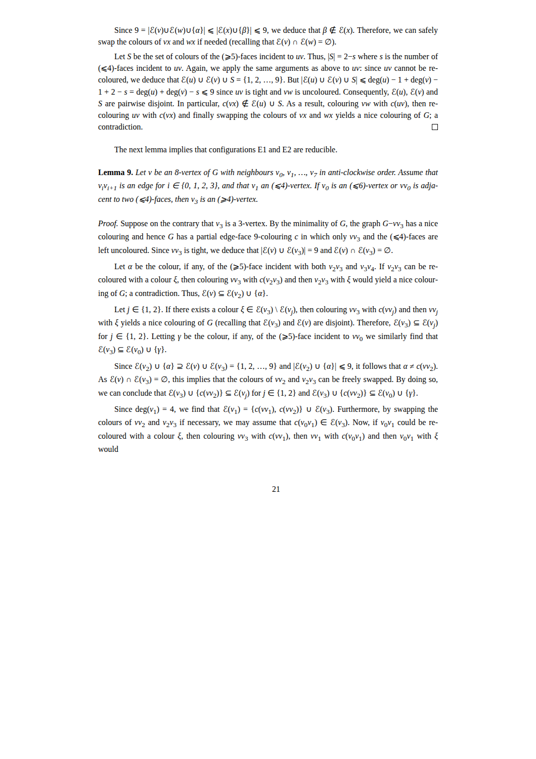Since 9 = |ℰ(v)∪ℰ(w)∪{α}| ⩽ |ℰ(x)∪{β}| ⩽ 9, we deduce that β ∉ ℰ(x). Therefore, we can safely swap the colours of vx and wx if needed (recalling that ℰ(v) ∩ ℰ(w) = ∅).
Let S be the set of colours of the (⩾5)-faces incident to uv. Thus, |S| = 2−s where s is the number of (⩽4)-faces incident to uv. Again, we apply the same arguments as above to uv: since uv cannot be recoloured, we deduce that ℰ(u) ∪ ℰ(v) ∪ S = {1, 2, …, 9}. But |ℰ(u) ∪ ℰ(v) ∪ S| ⩽ deg(u) − 1 + deg(v) − 1 + 2 − s = deg(u) + deg(v) − s ⩽ 9 since uv is tight and vw is uncoloured. Consequently, ℰ(u), ℰ(v) and S are pairwise disjoint. In particular, c(vx) ∉ ℰ(u) ∪ S. As a result, colouring vw with c(uv), then recolouring uv with c(vx) and finally swapping the colours of vx and wx yields a nice colouring of G; a contradiction.
The next lemma implies that configurations E1 and E2 are reducible.
Lemma 9. Let v be an 8-vertex of G with neighbours v0, v1, …, v7 in anti-clockwise order. Assume that vivi+1 is an edge for i ∈ {0, 1, 2, 3}, and that v1 an (⩽4)-vertex. If v0 is an (⩽6)-vertex or vv0 is adjacent to two (⩽4)-faces, then v3 is an (⩾4)-vertex.
Proof. Suppose on the contrary that v3 is a 3-vertex. By the minimality of G, the graph G−vv3 has a nice colouring and hence G has a partial edge-face 9-colouring c in which only vv3 and the (⩽4)-faces are left uncoloured. Since vv3 is tight, we deduce that |ℰ(v) ∪ ℰ(v3)| = 9 and ℰ(v) ∩ ℰ(v3) = ∅.
Let α be the colour, if any, of the (⩾5)-face incident with both v2v3 and v3v4. If v2v3 can be recoloured with a colour ξ, then colouring vv3 with c(v2v3) and then v2v3 with ξ would yield a nice colouring of G; a contradiction. Thus, ℰ(v) ⊆ ℰ(v2) ∪ {α}.
Let j ∈ {1, 2}. If there exists a colour ξ ∈ ℰ(v3) \ ℰ(vj), then colouring vv3 with c(vvj) and then vvj with ξ yields a nice colouring of G (recalling that ℰ(v3) and ℰ(v) are disjoint). Therefore, ℰ(v3) ⊆ ℰ(vj) for j ∈ {1, 2}. Letting γ be the colour, if any, of the (⩾5)-face incident to vv0 we similarly find that ℰ(v3) ⊆ ℰ(v0) ∪ {γ}.
Since ℰ(v2) ∪ {α} ⊇ ℰ(v) ∪ ℰ(v3) = {1, 2, …, 9} and |ℰ(v2) ∪ {α}| ⩽ 9, it follows that α ≠ c(vv2). As ℰ(v) ∩ ℰ(v3) = ∅, this implies that the colours of vv2 and v2v3 can be freely swapped. By doing so, we can conclude that ℰ(v3) ∪ {c(vv2)} ⊆ ℰ(vj) for j ∈ {1, 2} and ℰ(v3) ∪ {c(vv2)} ⊆ ℰ(v0) ∪ {γ}.
Since deg(v1) = 4, we find that ℰ(v1) = {c(vv1), c(vv2)} ∪ ℰ(v3). Furthermore, by swapping the colours of vv2 and v2v3 if necessary, we may assume that c(v0v1) ∈ ℰ(v3). Now, if v0v1 could be recoloured with a colour ξ, then colouring vv3 with c(vv1), then vv1 with c(v0v1) and then v0v1 with ξ would
21